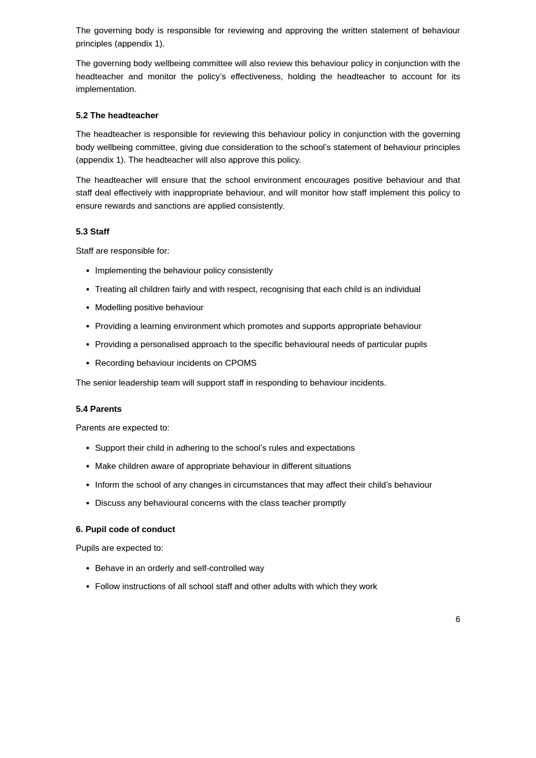The governing body is responsible for reviewing and approving the written statement of behaviour principles (appendix 1).
The governing body wellbeing committee will also review this behaviour policy in conjunction with the headteacher and monitor the policy’s effectiveness, holding the headteacher to account for its implementation.
5.2 The headteacher
The headteacher is responsible for reviewing this behaviour policy in conjunction with the governing body wellbeing committee, giving due consideration to the school’s statement of behaviour principles (appendix 1). The headteacher will also approve this policy.
The headteacher will ensure that the school environment encourages positive behaviour and that staff deal effectively with inappropriate behaviour, and will monitor how staff implement this policy to ensure rewards and sanctions are applied consistently.
5.3 Staff
Staff are responsible for:
Implementing the behaviour policy consistently
Treating all children fairly and with respect, recognising that each child is an individual
Modelling positive behaviour
Providing a learning environment which promotes and supports appropriate behaviour
Providing a personalised approach to the specific behavioural needs of particular pupils
Recording behaviour incidents on CPOMS
The senior leadership team will support staff in responding to behaviour incidents.
5.4 Parents
Parents are expected to:
Support their child in adhering to the school’s rules and expectations
Make children aware of appropriate behaviour in different situations
Inform the school of any changes in circumstances that may affect their child’s behaviour
Discuss any behavioural concerns with the class teacher promptly
6. Pupil code of conduct
Pupils are expected to:
Behave in an orderly and self-controlled way
Follow instructions of all school staff and other adults with which they work
6